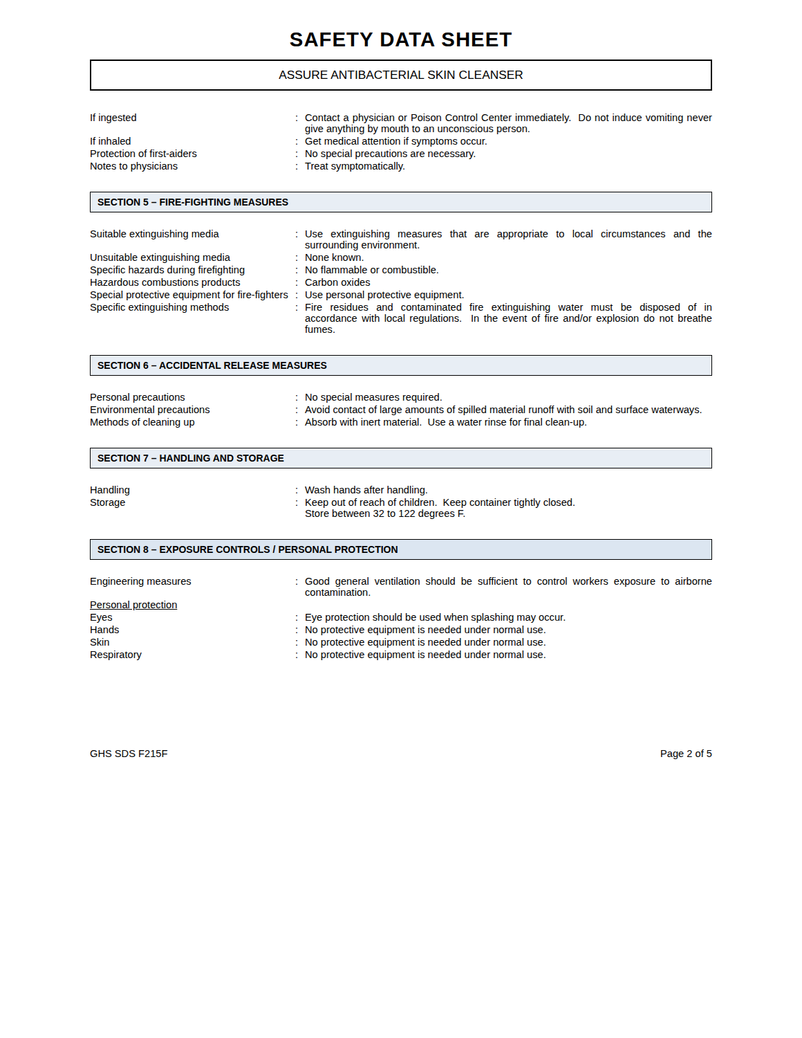SAFETY DATA SHEET
ASSURE ANTIBACTERIAL SKIN CLEANSER
| If ingested | : | Contact a physician or Poison Control Center immediately. Do not induce vomiting never give anything by mouth to an unconscious person. |
| If inhaled | : | Get medical attention if symptoms occur. |
| Protection of first-aiders | : | No special precautions are necessary. |
| Notes to physicians | : | Treat symptomatically. |
SECTION 5 – FIRE-FIGHTING MEASURES
| Suitable extinguishing media | : | Use extinguishing measures that are appropriate to local circumstances and the surrounding environment. |
| Unsuitable extinguishing media | : | None known. |
| Specific hazards during firefighting | : | No flammable or combustible. |
| Hazardous combustions products | : | Carbon oxides |
| Special protective equipment for fire-fighters | : | Use personal protective equipment. |
| Specific extinguishing methods | : | Fire residues and contaminated fire extinguishing water must be disposed of in accordance with local regulations. In the event of fire and/or explosion do not breathe fumes. |
SECTION 6 – ACCIDENTAL RELEASE MEASURES
| Personal precautions | : | No special measures required. |
| Environmental precautions | : | Avoid contact of large amounts of spilled material runoff with soil and surface waterways. |
| Methods of cleaning up | : | Absorb with inert material. Use a water rinse for final clean-up. |
SECTION 7 – HANDLING AND STORAGE
| Handling | : | Wash hands after handling. |
| Storage | : | Keep out of reach of children. Keep container tightly closed. Store between 32 to 122 degrees F. |
SECTION 8 – EXPOSURE CONTROLS / PERSONAL PROTECTION
| Engineering measures | : | Good general ventilation should be sufficient to control workers exposure to airborne contamination. |
| Personal protection | | |
| Eyes | : | Eye protection should be used when splashing may occur. |
| Hands | : | No protective equipment is needed under normal use. |
| Skin | : | No protective equipment is needed under normal use. |
| Respiratory | : | No protective equipment is needed under normal use. |
GHS SDS F215F Page 2 of 5